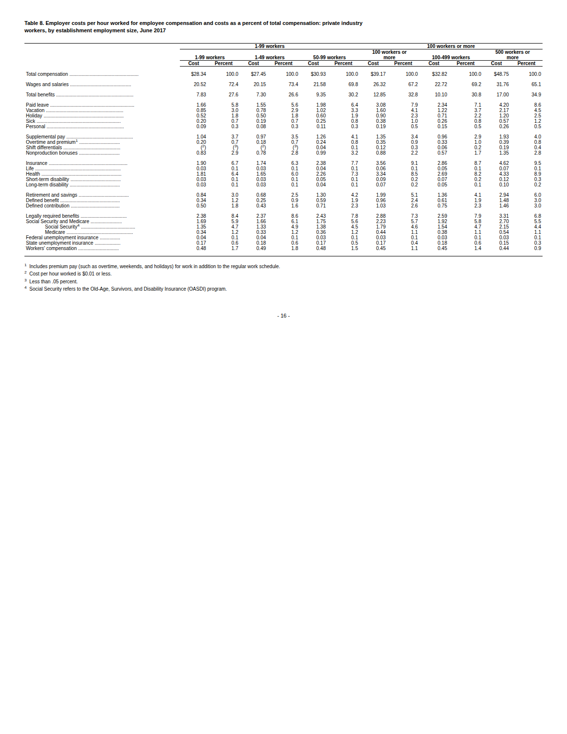Table 8. Employer costs per hour worked for employee compensation and costs as a percent of total compensation: private industry
workers, by establishment employment size, June 2017
| | 1-99 workers | 100 workers or more |
| --- | --- | --- |
| 1-99 workers | 1-49 workers | 50-99 workers | 100 workers or more | 100-499 workers | 500 workers or more |
| Cost | Percent | Cost | Percent | Cost | Percent | Cost | Percent | Cost | Percent | Cost | Percent |
| Total compensation ................................................... | $28.34 | 100.0 | $27.45 | 100.0 | $30.93 | 100.0 | $39.17 | 100.0 | $32.82 | 100.0 | $48.75 | 100.0 |
| Wages and salaries ............................................. | 20.52 | 72.4 | 20.15 | 73.4 | 21.58 | 69.8 | 26.32 | 67.2 | 22.72 | 69.2 | 31.76 | 65.1 |
| Total benefits ......................................................... | 7.83 | 27.6 | 7.30 | 26.6 | 9.35 | 30.2 | 12.85 | 32.8 | 10.10 | 30.8 | 17.00 | 34.9 |
| Paid leave .............................................................. | 1.66 | 5.8 | 1.55 | 5.6 | 1.98 | 6.4 | 3.08 | 7.9 | 2.34 | 7.1 | 4.20 | 8.6 |
| Vacation ......................................................... | 0.85 | 3.0 | 0.78 | 2.9 | 1.02 | 3.3 | 1.60 | 4.1 | 1.22 | 3.7 | 2.17 | 4.5 |
| Holiday ........................................................... | 0.52 | 1.8 | 0.50 | 1.8 | 0.60 | 1.9 | 0.90 | 2.3 | 0.71 | 2.2 | 1.20 | 2.5 |
| Sick .............................................................. | 0.20 | 0.7 | 0.19 | 0.7 | 0.25 | 0.8 | 0.38 | 1.0 | 0.26 | 0.8 | 0.57 | 1.2 |
| Personal ......................................................... | 0.09 | 0.3 | 0.08 | 0.3 | 0.11 | 0.3 | 0.19 | 0.5 | 0.15 | 0.5 | 0.26 | 0.5 |
| Supplemental pay ................................................. | 1.04 | 3.7 | 0.97 | 3.5 | 1.26 | 4.1 | 1.35 | 3.4 | 0.96 | 2.9 | 1.93 | 4.0 |
| Overtime and premium 1 .............................. | 0.20 | 0.7 | 0.18 | 0.7 | 0.24 | 0.8 | 0.35 | 0.9 | 0.33 | 1.0 | 0.39 | 0.8 |
| Shift differentials .......................................... | ( 2 ) | ( 3 ) | ( 2 ) | ( 3 ) | 0.04 | 0.1 | 0.12 | 0.3 | 0.06 | 0.2 | 0.19 | 0.4 |
| Nonproduction bonuses .............................. | 0.83 | 2.9 | 0.78 | 2.8 | 0.99 | 3.2 | 0.88 | 2.2 | 0.57 | 1.7 | 1.35 | 2.8 |
| Insurance .......................................................... | 1.90 | 6.7 | 1.74 | 6.3 | 2.38 | 7.7 | 3.56 | 9.1 | 2.86 | 8.7 | 4.62 | 9.5 |
| Life ............................................................... | 0.03 | 0.1 | 0.03 | 0.1 | 0.04 | 0.1 | 0.06 | 0.1 | 0.05 | 0.1 | 0.07 | 0.1 |
| Health ........................................................... | 1.81 | 6.4 | 1.65 | 6.0 | 2.26 | 7.3 | 3.34 | 8.5 | 2.69 | 8.2 | 4.33 | 8.9 |
| Short-term disability ..................................... | 0.03 | 0.1 | 0.03 | 0.1 | 0.05 | 0.1 | 0.09 | 0.2 | 0.07 | 0.2 | 0.12 | 0.3 |
| Long-term disability ..................................... | 0.03 | 0.1 | 0.03 | 0.1 | 0.04 | 0.1 | 0.07 | 0.2 | 0.05 | 0.1 | 0.10 | 0.2 |
| Retirement and savings ..................................... | 0.84 | 3.0 | 0.68 | 2.5 | 1.30 | 4.2 | 1.99 | 5.1 | 1.36 | 4.1 | 2.94 | 6.0 |
| Defined benefit ............................................ | 0.34 | 1.2 | 0.25 | 0.9 | 0.59 | 1.9 | 0.96 | 2.4 | 0.61 | 1.9 | 1.48 | 3.0 |
| Defined contribution .................................... | 0.50 | 1.8 | 0.43 | 1.6 | 0.71 | 2.3 | 1.03 | 2.6 | 0.75 | 2.3 | 1.46 | 3.0 |
| Legally required benefits .................................. | 2.38 | 8.4 | 2.37 | 8.6 | 2.43 | 7.8 | 2.88 | 7.3 | 2.59 | 7.9 | 3.31 | 6.8 |
| Social Security and Medicare ....................... | 1.69 | 5.9 | 1.66 | 6.1 | 1.75 | 5.6 | 2.23 | 5.7 | 1.92 | 5.8 | 2.70 | 5.5 |
| Social Security 4 ........................................ | 1.35 | 4.7 | 1.33 | 4.9 | 1.38 | 4.5 | 1.79 | 4.6 | 1.54 | 4.7 | 2.15 | 4.4 |
| Medicare ................................................. | 0.34 | 1.2 | 0.33 | 1.2 | 0.36 | 1.2 | 0.44 | 1.1 | 0.38 | 1.1 | 0.54 | 1.1 |
| Federal unemployment insurance ............... | 0.04 | 0.1 | 0.04 | 0.1 | 0.03 | 0.1 | 0.03 | 0.1 | 0.03 | 0.1 | 0.03 | 0.1 |
| State unemployment insurance ................... | 0.17 | 0.6 | 0.18 | 0.6 | 0.17 | 0.5 | 0.17 | 0.4 | 0.18 | 0.6 | 0.15 | 0.3 |
| Workers' compensation .............................. | 0.48 | 1.7 | 0.49 | 1.8 | 0.48 | 1.5 | 0.45 | 1.1 | 0.45 | 1.4 | 0.44 | 0.9 |
1 Includes premium pay (such as overtime, weekends, and holidays) for work in addition to the regular work schedule.
2 Cost per hour worked is $0.01 or less.
3 Less than .05 percent.
4 Social Security refers to the Old-Age, Survivors, and Disability Insurance (OASDI) program.
- 16 -